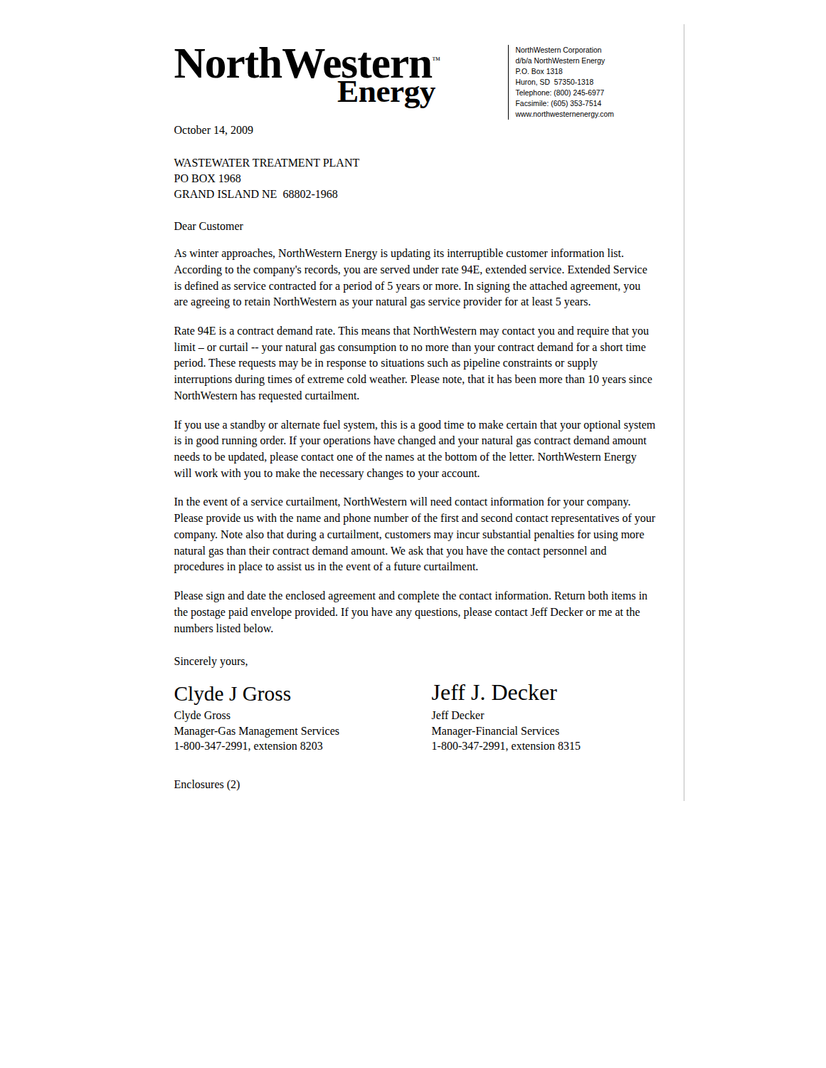NorthWestern™
Energy
NorthWestern Corporation
d/b/a NorthWestern Energy
P.O. Box 1318
Huron, SD 57350-1318
Telephone: (800) 245-6977
Facsimile: (605) 353-7514
www.northwesternenergy.com
October 14, 2009
WASTEWATER TREATMENT PLANT
PO BOX 1968
GRAND ISLAND NE 68802-1968
Dear Customer
As winter approaches, NorthWestern Energy is updating its interruptible customer information list. According to the company's records, you are served under rate 94E, extended service. Extended Service is defined as service contracted for a period of 5 years or more. In signing the attached agreement, you are agreeing to retain NorthWestern as your natural gas service provider for at least 5 years.
Rate 94E is a contract demand rate. This means that NorthWestern may contact you and require that you limit – or curtail -- your natural gas consumption to no more than your contract demand for a short time period. These requests may be in response to situations such as pipeline constraints or supply interruptions during times of extreme cold weather. Please note, that it has been more than 10 years since NorthWestern has requested curtailment.
If you use a standby or alternate fuel system, this is a good time to make certain that your optional system is in good running order. If your operations have changed and your natural gas contract demand amount needs to be updated, please contact one of the names at the bottom of the letter. NorthWestern Energy will work with you to make the necessary changes to your account.
In the event of a service curtailment, NorthWestern will need contact information for your company. Please provide us with the name and phone number of the first and second contact representatives of your company. Note also that during a curtailment, customers may incur substantial penalties for using more natural gas than their contract demand amount. We ask that you have the contact personnel and procedures in place to assist us in the event of a future curtailment.
Please sign and date the enclosed agreement and complete the contact information. Return both items in the postage paid envelope provided. If you have any questions, please contact Jeff Decker or me at the numbers listed below.
Sincerely yours,
Clyde J Gross
Clyde Gross
Manager-Gas Management Services
1-800-347-2991, extension 8203
Jeff J. Decker
Jeff Decker
Manager-Financial Services
1-800-347-2991, extension 8315
Enclosures (2)